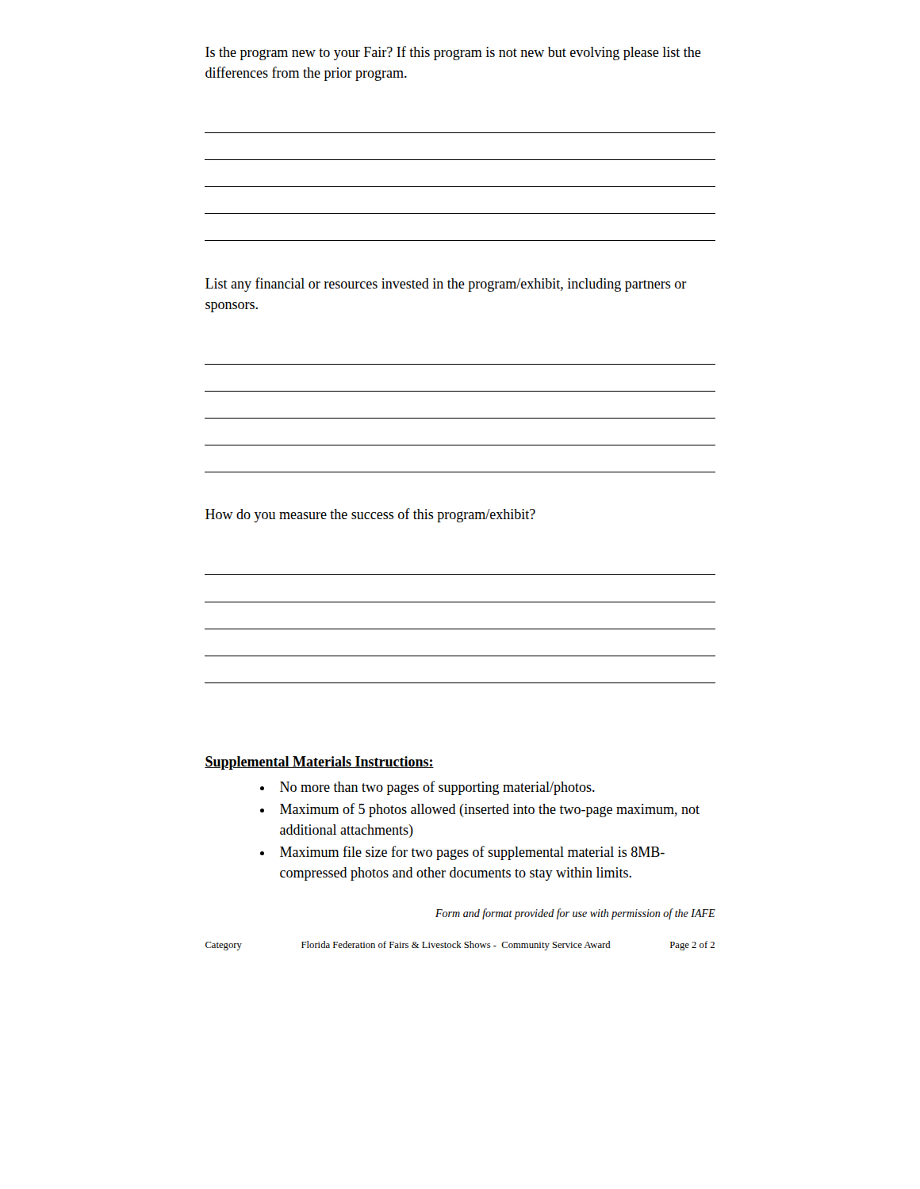Is the program new to your Fair? If this program is not new but evolving please list the differences from the prior program.
List any financial or resources invested in the program/exhibit, including partners or sponsors.
How do you measure the success of this program/exhibit?
Supplemental Materials Instructions:
No more than two pages of supporting material/photos.
Maximum of 5 photos allowed (inserted into the two-page maximum, not additional attachments)
Maximum file size for two pages of supplemental material is 8MB-compressed photos and other documents to stay within limits.
Form and format provided for use with permission of the IAFE
Category Florida Federation of Fairs & Livestock Shows - Community Service Award Page 2 of 2